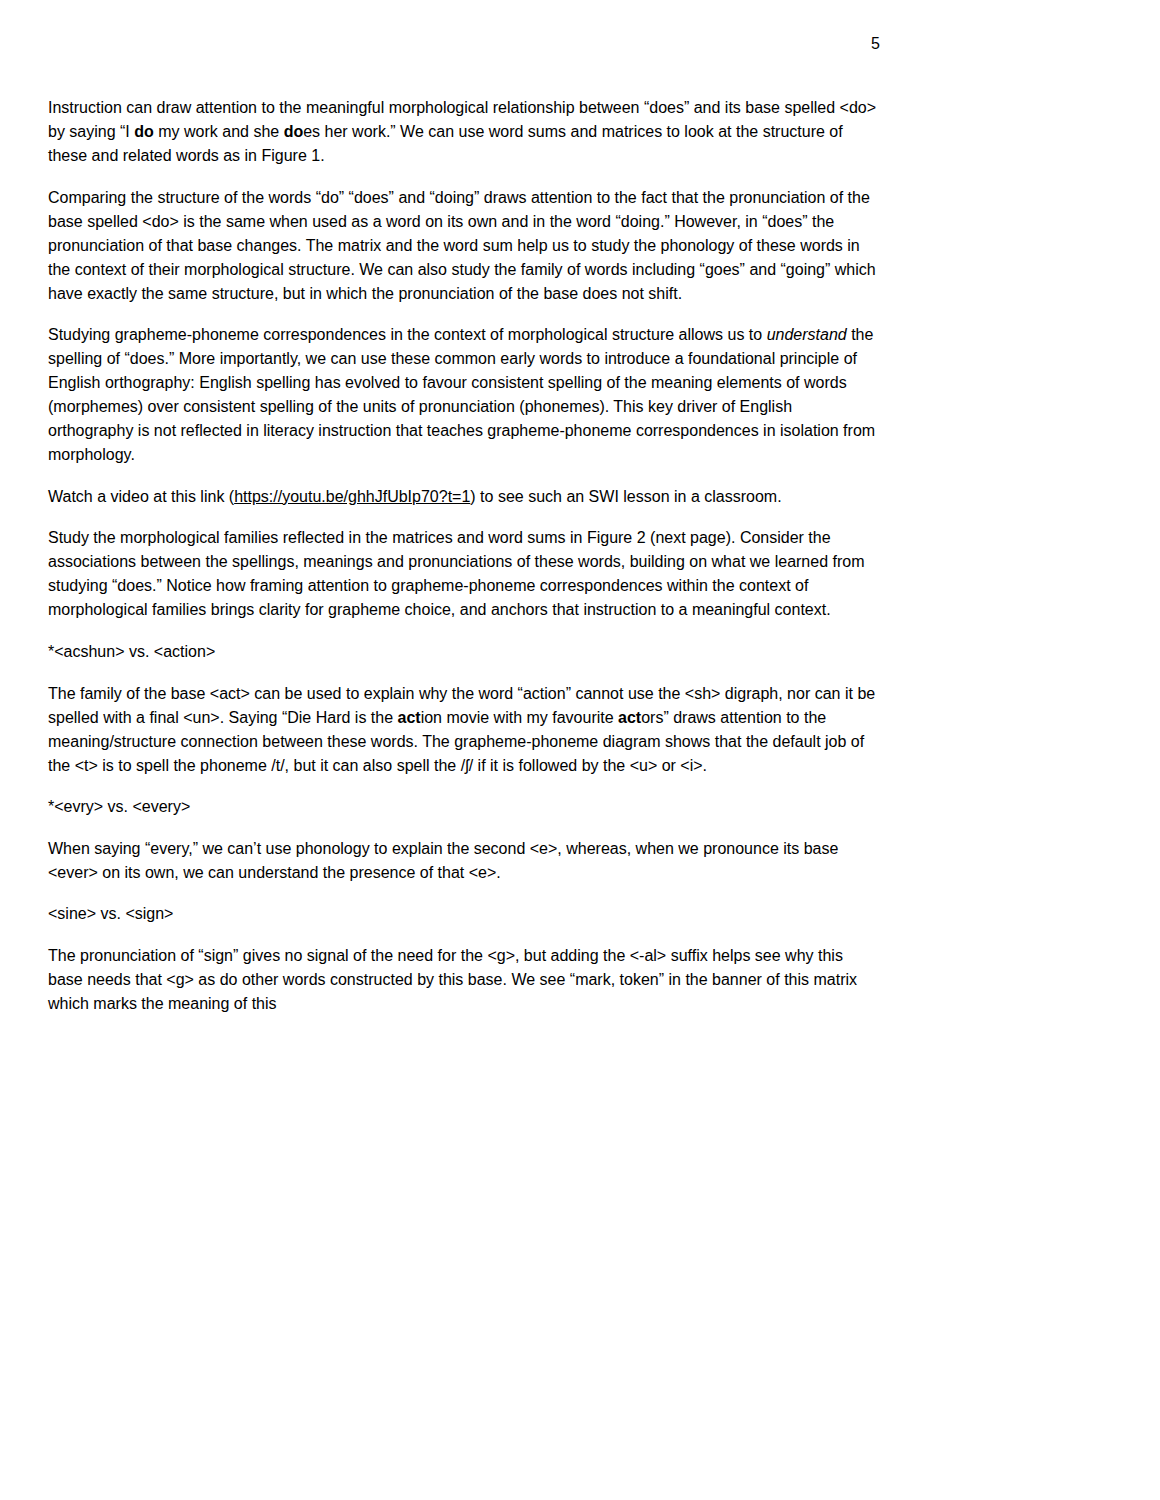5
Instruction can draw attention to the meaningful morphological relationship between “does” and its base spelled <do> by saying “I do my work and she does her work.” We can use word sums and matrices to look at the structure of these and related words as in Figure 1.
Comparing the structure of the words “do” “does” and “doing” draws attention to the fact that the pronunciation of the base spelled <do> is the same when used as a word on its own and in the word “doing.” However, in “does” the pronunciation of that base changes. The matrix and the word sum help us to study the phonology of these words in the context of their morphological structure. We can also study the family of words including “goes” and “going” which have exactly the same structure, but in which the pronunciation of the base does not shift.
Studying grapheme-phoneme correspondences in the context of morphological structure allows us to understand the spelling of “does.” More importantly, we can use these common early words to introduce a foundational principle of English orthography: English spelling has evolved to favour consistent spelling of the meaning elements of words (morphemes) over consistent spelling of the units of pronunciation (phonemes). This key driver of English orthography is not reflected in literacy instruction that teaches grapheme-phoneme correspondences in isolation from morphology.
Watch a video at this link (https://youtu.be/ghhJfUbIp70?t=1) to see such an SWI lesson in a classroom.
Study the morphological families reflected in the matrices and word sums in Figure 2 (next page). Consider the associations between the spellings, meanings and pronunciations of these words, building on what we learned from studying “does.” Notice how framing attention to grapheme-phoneme correspondences within the context of morphological families brings clarity for grapheme choice, and anchors that instruction to a meaningful context.
*<acshun> vs. <action>
The family of the base <act> can be used to explain why the word “action” cannot use the <sh> digraph, nor can it be spelled with a final <un>. Saying “Die Hard is the action movie with my favourite actors” draws attention to the meaning/structure connection between these words. The grapheme-phoneme diagram shows that the default job of the <t> is to spell the phoneme /t/, but it can also spell the /ʃ/ if it is followed by the <u> or <i>.
*<evry> vs. <every>
When saying “every,” we can’t use phonology to explain the second <e>, whereas, when we pronounce its base <ever> on its own, we can understand the presence of that <e>.
<sine> vs. <sign>
The pronunciation of “sign” gives no signal of the need for the <g>, but adding the <-al> suffix helps see why this base needs that <g> as do other words constructed by this base. We see “mark, token” in the banner of this matrix which marks the meaning of this